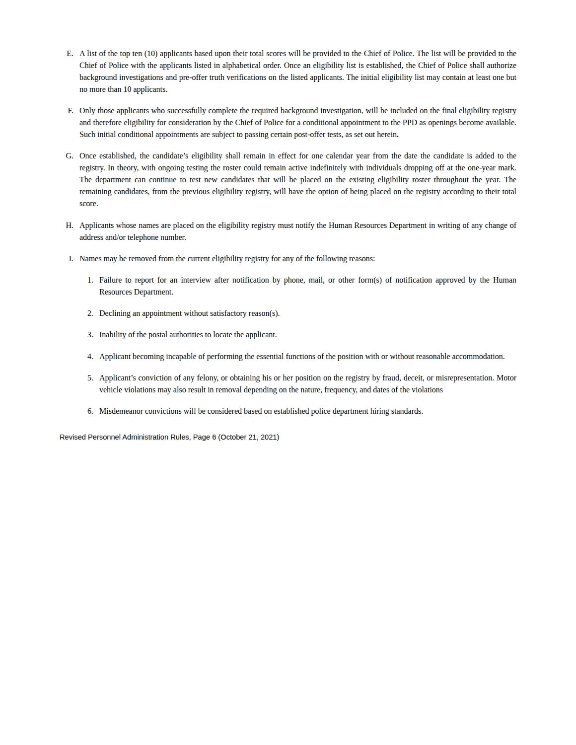A list of the top ten (10) applicants based upon their total scores will be provided to the Chief of Police. The list will be provided to the Chief of Police with the applicants listed in alphabetical order. Once an eligibility list is established, the Chief of Police shall authorize background investigations and pre-offer truth verifications on the listed applicants. The initial eligibility list may contain at least one but no more than 10 applicants.
Only those applicants who successfully complete the required background investigation, will be included on the final eligibility registry and therefore eligibility for consideration by the Chief of Police for a conditional appointment to the PPD as openings become available. Such initial conditional appointments are subject to passing certain post-offer tests, as set out herein.
Once established, the candidate’s eligibility shall remain in effect for one calendar year from the date the candidate is added to the registry. In theory, with ongoing testing the roster could remain active indefinitely with individuals dropping off at the one-year mark. The department can continue to test new candidates that will be placed on the existing eligibility roster throughout the year. The remaining candidates, from the previous eligibility registry, will have the option of being placed on the registry according to their total score.
Applicants whose names are placed on the eligibility registry must notify the Human Resources Department in writing of any change of address and/or telephone number.
Names may be removed from the current eligibility registry for any of the following reasons:
Failure to report for an interview after notification by phone, mail, or other form(s) of notification approved by the Human Resources Department.
Declining an appointment without satisfactory reason(s).
Inability of the postal authorities to locate the applicant.
Applicant becoming incapable of performing the essential functions of the position with or without reasonable accommodation.
Applicant’s conviction of any felony, or obtaining his or her position on the registry by fraud, deceit, or misrepresentation. Motor vehicle violations may also result in removal depending on the nature, frequency, and dates of the violations
Misdemeanor convictions will be considered based on established police department hiring standards.
Revised Personnel Administration Rules, Page 6 (October 21, 2021)